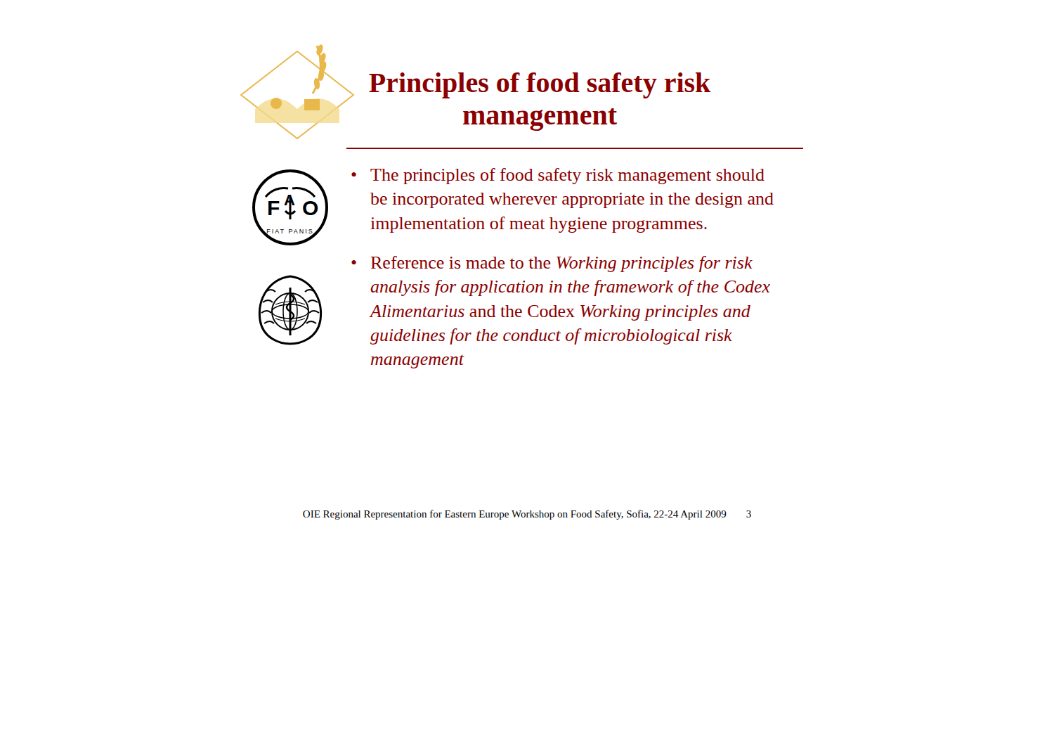Principles of food safety risk
management
F A O FIAT PANIS
The principles of food safety risk management should be incorporated wherever appropriate in the design and implementation of meat hygiene programmes.
Reference is made to the Working principles for risk analysis for application in the framework of the Codex Alimentarius and the Codex Working principles and guidelines for the conduct of microbiological risk management
OIE Regional Representation for Eastern Europe Workshop on Food Safety, Sofia, 22-24 April 20093